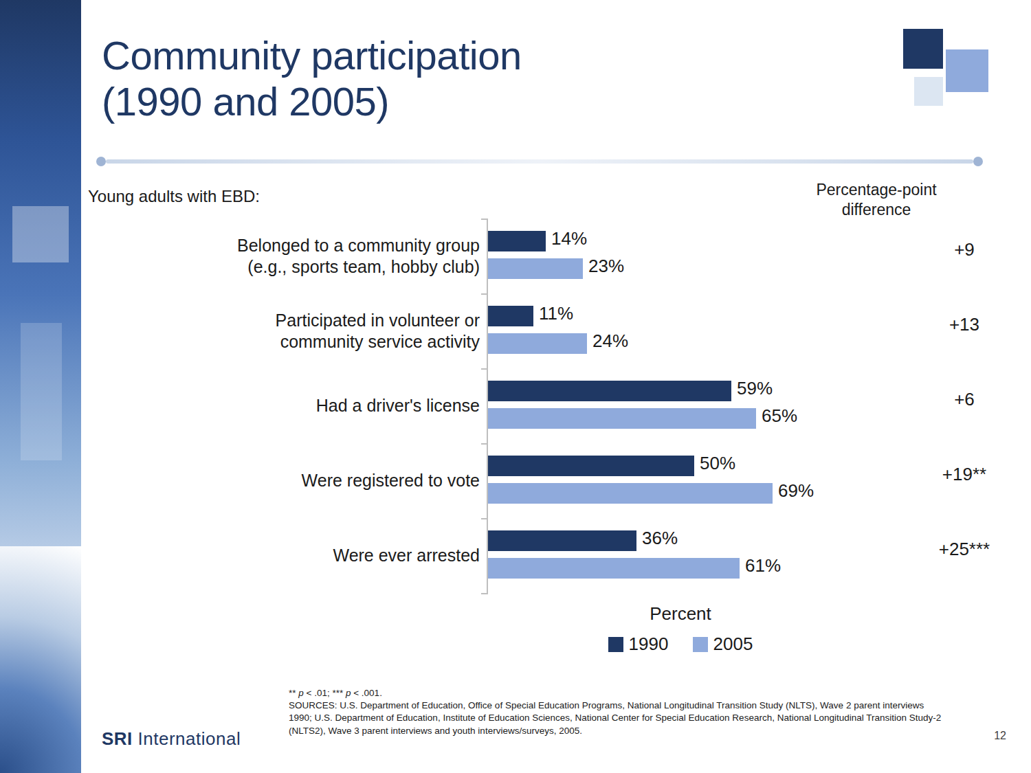Community participation
(1990 and 2005)
Young adults with EBD:
Percentage-point
difference
Belonged to a community group
(e.g., sports team, hobby club)
14%
23%
+9
Participated in volunteer or
community service activity
11%
24%
+13
Had a driver's license
59%
65%
+6
Were registered to vote
50%
69%
+19**
Were ever arrested
36%
61%
+25***
Percent
1990 2005
** p < .01; *** p < .001.
SOURCES: U.S. Department of Education, Office of Special Education Programs, National Longitudinal Transition Study (NLTS), Wave 2 parent interviews 1990; U.S. Department of Education, Institute of Education Sciences, National Center for Special Education Research, National Longitudinal Transition Study-2 (NLTS2), Wave 3 parent interviews and youth interviews/surveys, 2005.
SRI International
12